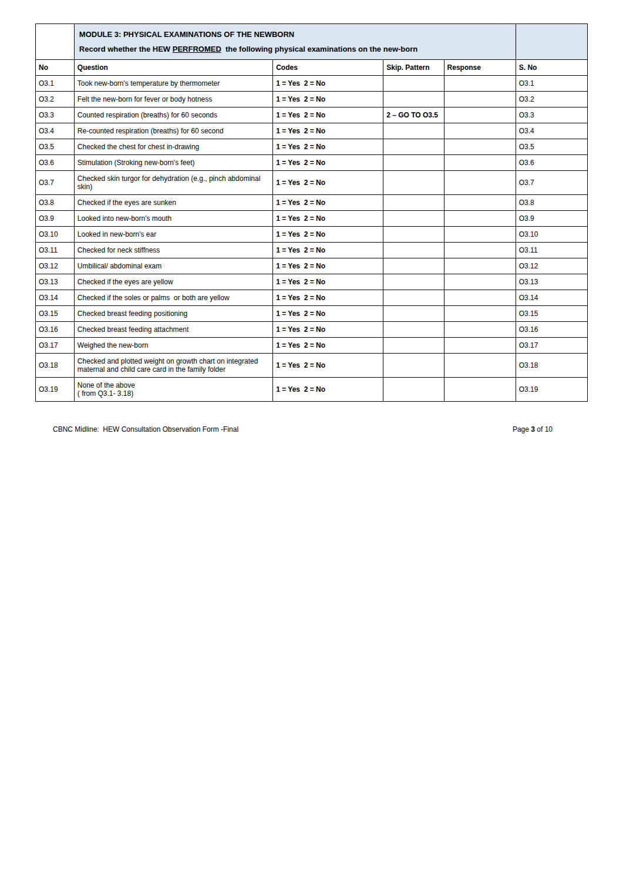| | MODULE 3: PHYSICAL EXAMINATIONS OF THE NEWBORN Record whether the HEW PERFROMED the following physical examinations on the new-born | |
| No | Question | Codes | Skip. Pattern | Response | S. No |
| O3.1 | Took new-born's temperature by thermometer | 1 = Yes 2 = No | | | O3.1 |
| O3.2 | Felt the new-born for fever or body hotness | 1 = Yes 2 = No | | | O3.2 |
| O3.3 | Counted respiration (breaths) for 60 seconds | 1 = Yes 2 = No | 2 – GO TO O3.5 | | O3.3 |
| O3.4 | Re-counted respiration (breaths) for 60 second | 1 = Yes 2 = No | | | O3.4 |
| O3.5 | Checked the chest for chest in-drawing | 1 = Yes 2 = No | | | O3.5 |
| O3.6 | Stimulation (Stroking new-born's feet) | 1 = Yes 2 = No | | | O3.6 |
| O3.7 | Checked skin turgor for dehydration (e.g., pinch abdominal skin) | 1 = Yes 2 = No | | | O3.7 |
| O3.8 | Checked if the eyes are sunken | 1 = Yes 2 = No | | | O3.8 |
| O3.9 | Looked into new-born's mouth | 1 = Yes 2 = No | | | O3.9 |
| O3.10 | Looked in new-born's ear | 1 = Yes 2 = No | | | O3.10 |
| O3.11 | Checked for neck stiffness | 1 = Yes 2 = No | | | O3.11 |
| O3.12 | Umbilical/ abdominal exam | 1 = Yes 2 = No | | | O3.12 |
| O3.13 | Checked if the eyes are yellow | 1 = Yes 2 = No | | | O3.13 |
| O3.14 | Checked if the soles or palms or both are yellow | 1 = Yes 2 = No | | | O3.14 |
| O3.15 | Checked breast feeding positioning | 1 = Yes 2 = No | | | O3.15 |
| O3.16 | Checked breast feeding attachment | 1 = Yes 2 = No | | | O3.16 |
| O3.17 | Weighed the new-born | 1 = Yes 2 = No | | | O3.17 |
| O3.18 | Checked and plotted weight on growth chart on integrated maternal and child care card in the family folder | 1 = Yes 2 = No | | | O3.18 |
| O3.19 | None of the above ( from Q3.1- 3.18) | 1 = Yes 2 = No | | | O3.19 |
CBNC Midline: HEW Consultation Observation Form -Final Page 3 of 10